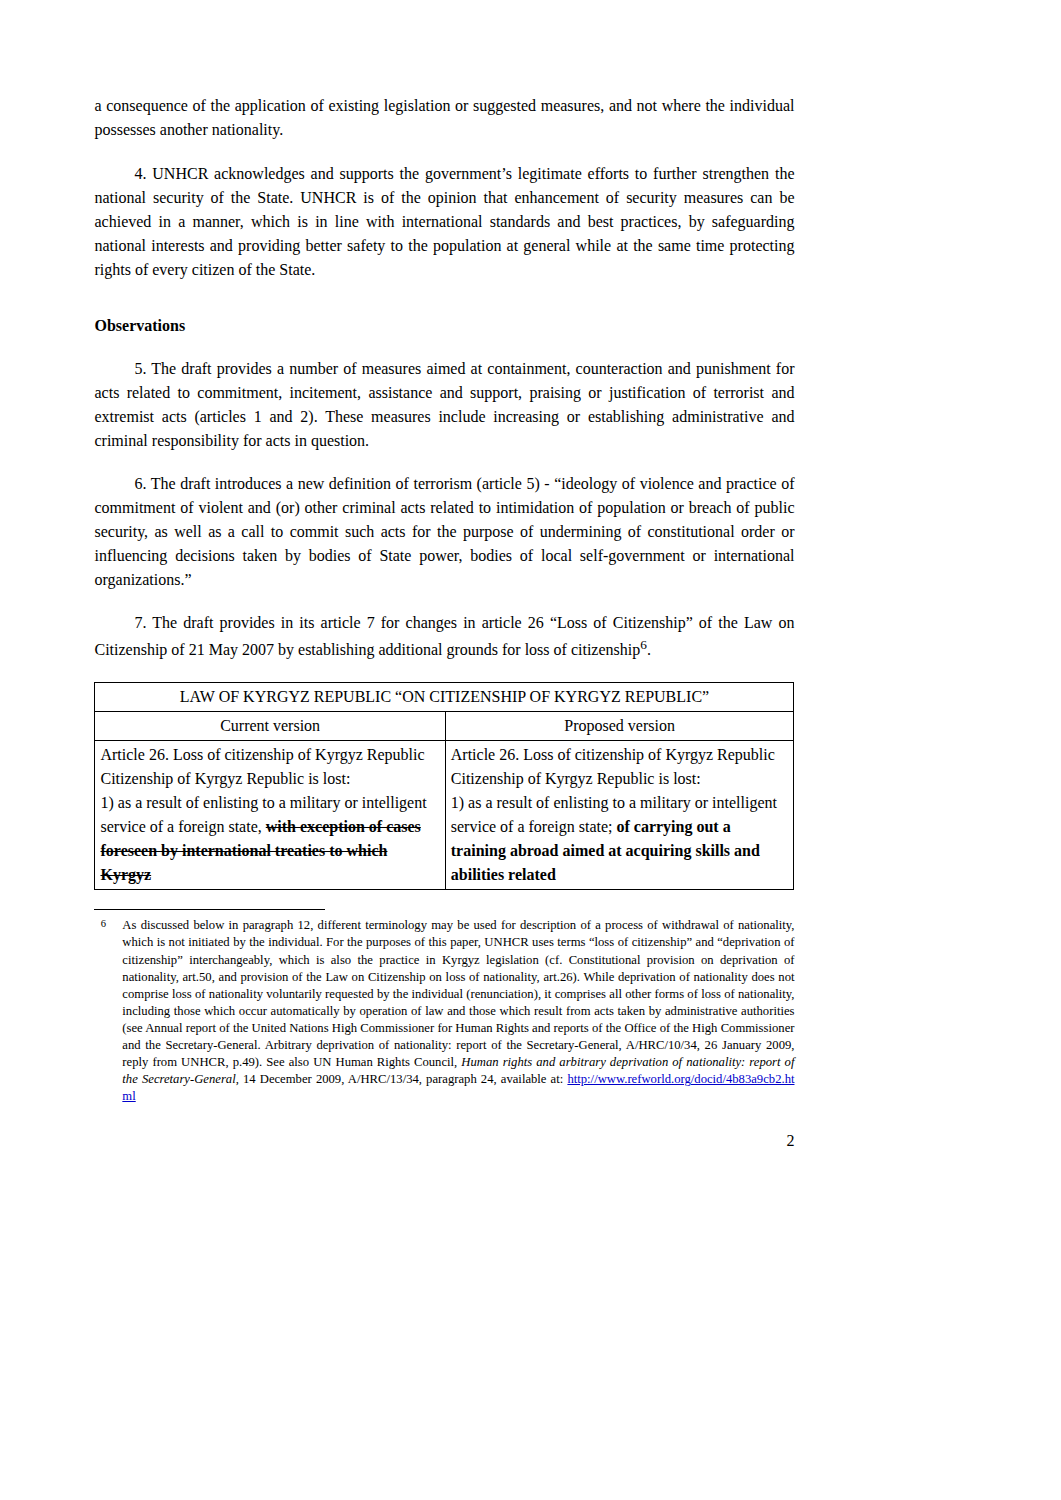a consequence of the application of existing legislation or suggested measures, and not where the individual possesses another nationality.
4. UNHCR acknowledges and supports the government’s legitimate efforts to further strengthen the national security of the State. UNHCR is of the opinion that enhancement of security measures can be achieved in a manner, which is in line with international standards and best practices, by safeguarding national interests and providing better safety to the population at general while at the same time protecting rights of every citizen of the State.
Observations
5. The draft provides a number of measures aimed at containment, counteraction and punishment for acts related to commitment, incitement, assistance and support, praising or justification of terrorist and extremist acts (articles 1 and 2). These measures include increasing or establishing administrative and criminal responsibility for acts in question.
6. The draft introduces a new definition of terrorism (article 5) - “ideology of violence and practice of commitment of violent and (or) other criminal acts related to intimidation of population or breach of public security, as well as a call to commit such acts for the purpose of undermining of constitutional order or influencing decisions taken by bodies of State power, bodies of local self-government or international organizations.”
7. The draft provides in its article 7 for changes in article 26 “Loss of Citizenship” of the Law on Citizenship of 21 May 2007 by establishing additional grounds for loss of citizenship6.
| LAW OF KYRGYZ REPUBLIC “ON CITIZENSHIP OF KYRGYZ REPUBLIC” |
| --- |
| Current version | Proposed version |
| Article 26. Loss of citizenship of Kyrgyz Republic Citizenship of Kyrgyz Republic is lost: 1) as a result of enlisting to a military or intelligent service of a foreign state, with exception of cases foreseen by international treaties to which Kyrgyz | Article 26. Loss of citizenship of Kyrgyz Republic Citizenship of Kyrgyz Republic is lost: 1) as a result of enlisting to a military or intelligent service of a foreign state; of carrying out a training abroad aimed at acquiring skills and abilities related |
6 As discussed below in paragraph 12, different terminology may be used for description of a process of withdrawal of nationality, which is not initiated by the individual. For the purposes of this paper, UNHCR uses terms “loss of citizenship” and “deprivation of citizenship” interchangeably, which is also the practice in Kyrgyz legislation (cf. Constitutional provision on deprivation of nationality, art.50, and provision of the Law on Citizenship on loss of nationality, art.26). While deprivation of nationality does not comprise loss of nationality voluntarily requested by the individual (renunciation), it comprises all other forms of loss of nationality, including those which occur automatically by operation of law and those which result from acts taken by administrative authorities (see Annual report of the United Nations High Commissioner for Human Rights and reports of the Office of the High Commissioner and the Secretary-General. Arbitrary deprivation of nationality: report of the Secretary-General, A/HRC/10/34, 26 January 2009, reply from UNHCR, p.49). See also UN Human Rights Council, Human rights and arbitrary deprivation of nationality: report of the Secretary-General, 14 December 2009, A/HRC/13/34, paragraph 24, available at: http://www.refworld.org/docid/4b83a9cb2.html
2